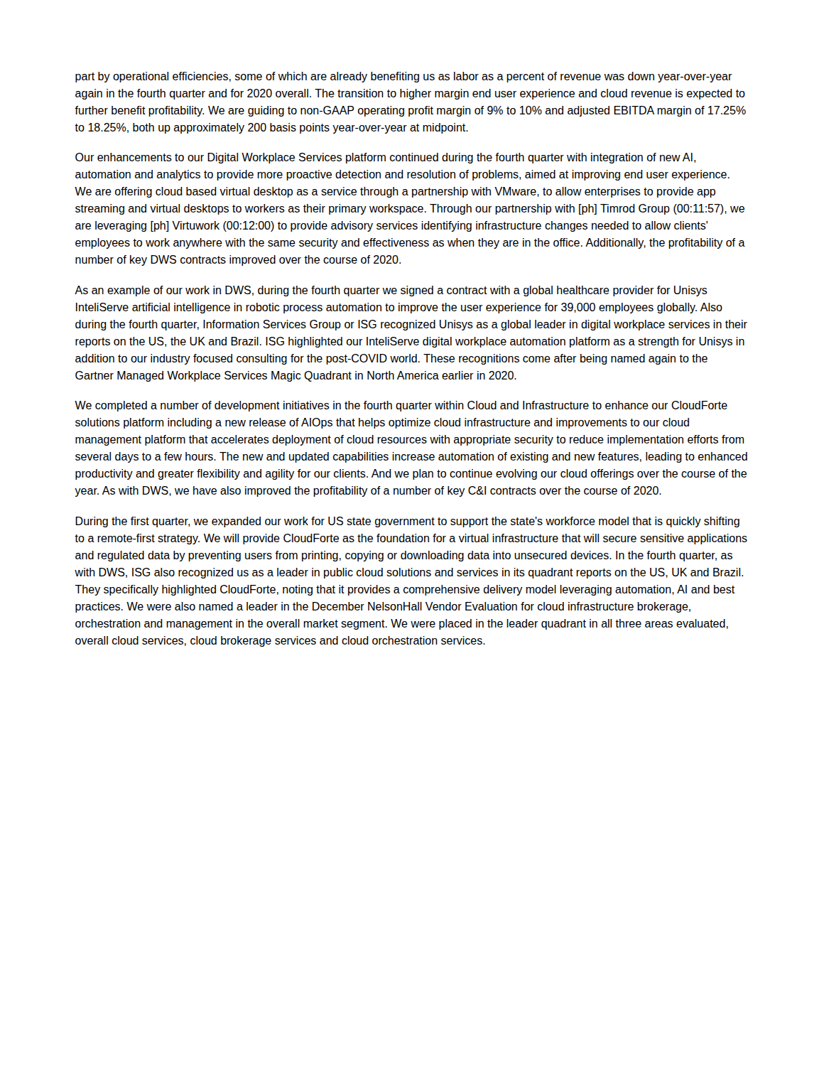part by operational efficiencies, some of which are already benefiting us as labor as a percent of revenue was down year-over-year again in the fourth quarter and for 2020 overall. The transition to higher margin end user experience and cloud revenue is expected to further benefit profitability. We are guiding to non-GAAP operating profit margin of 9% to 10% and adjusted EBITDA margin of 17.25% to 18.25%, both up approximately 200 basis points year-over-year at midpoint.
Our enhancements to our Digital Workplace Services platform continued during the fourth quarter with integration of new AI, automation and analytics to provide more proactive detection and resolution of problems, aimed at improving end user experience. We are offering cloud based virtual desktop as a service through a partnership with VMware, to allow enterprises to provide app streaming and virtual desktops to workers as their primary workspace. Through our partnership with [ph] Timrod Group (00:11:57), we are leveraging [ph] Virtuwork (00:12:00) to provide advisory services identifying infrastructure changes needed to allow clients' employees to work anywhere with the same security and effectiveness as when they are in the office. Additionally, the profitability of a number of key DWS contracts improved over the course of 2020.
As an example of our work in DWS, during the fourth quarter we signed a contract with a global healthcare provider for Unisys InteliServe artificial intelligence in robotic process automation to improve the user experience for 39,000 employees globally. Also during the fourth quarter, Information Services Group or ISG recognized Unisys as a global leader in digital workplace services in their reports on the US, the UK and Brazil. ISG highlighted our InteliServe digital workplace automation platform as a strength for Unisys in addition to our industry focused consulting for the post-COVID world. These recognitions come after being named again to the Gartner Managed Workplace Services Magic Quadrant in North America earlier in 2020.
We completed a number of development initiatives in the fourth quarter within Cloud and Infrastructure to enhance our CloudForte solutions platform including a new release of AIOps that helps optimize cloud infrastructure and improvements to our cloud management platform that accelerates deployment of cloud resources with appropriate security to reduce implementation efforts from several days to a few hours. The new and updated capabilities increase automation of existing and new features, leading to enhanced productivity and greater flexibility and agility for our clients. And we plan to continue evolving our cloud offerings over the course of the year. As with DWS, we have also improved the profitability of a number of key C&I contracts over the course of 2020.
During the first quarter, we expanded our work for US state government to support the state's workforce model that is quickly shifting to a remote-first strategy. We will provide CloudForte as the foundation for a virtual infrastructure that will secure sensitive applications and regulated data by preventing users from printing, copying or downloading data into unsecured devices. In the fourth quarter, as with DWS, ISG also recognized us as a leader in public cloud solutions and services in its quadrant reports on the US, UK and Brazil. They specifically highlighted CloudForte, noting that it provides a comprehensive delivery model leveraging automation, AI and best practices. We were also named a leader in the December NelsonHall Vendor Evaluation for cloud infrastructure brokerage, orchestration and management in the overall market segment. We were placed in the leader quadrant in all three areas evaluated, overall cloud services, cloud brokerage services and cloud orchestration services.